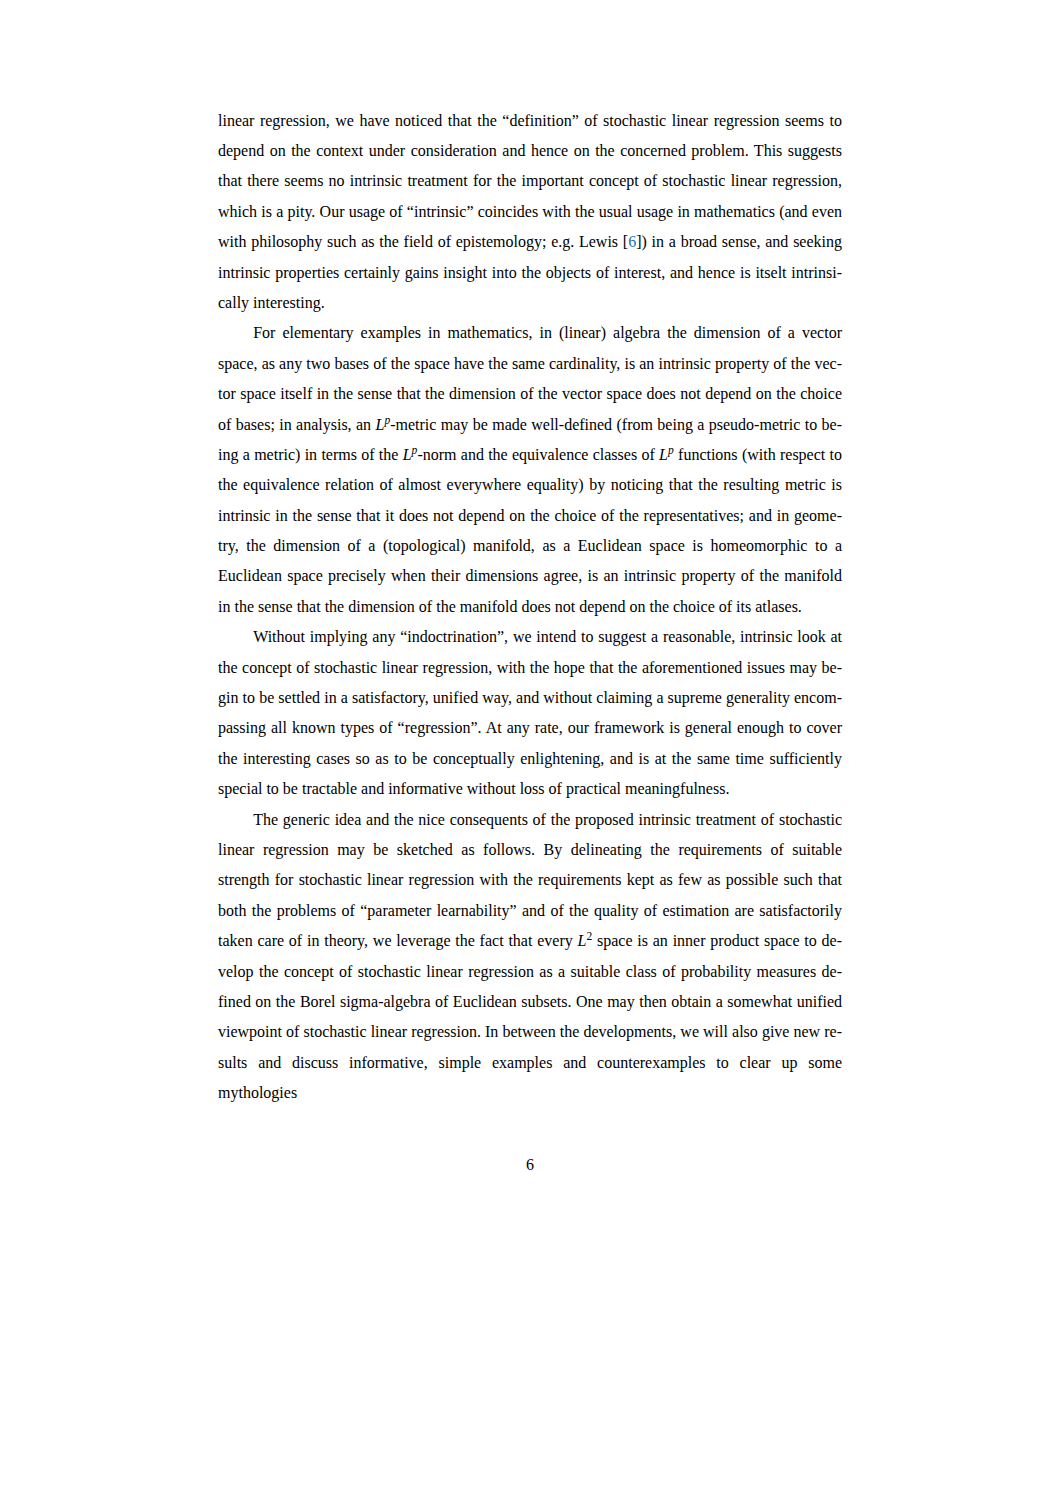linear regression, we have noticed that the “definition” of stochastic linear regression seems to depend on the context under consideration and hence on the concerned problem. This suggests that there seems no intrinsic treatment for the important concept of stochastic linear regression, which is a pity. Our usage of “intrinsic” coincides with the usual usage in mathematics (and even with philosophy such as the field of epistemology; e.g. Lewis [6]) in a broad sense, and seeking intrinsic properties certainly gains insight into the objects of interest, and hence is itselt intrinsically interesting.
For elementary examples in mathematics, in (linear) algebra the dimension of a vector space, as any two bases of the space have the same cardinality, is an intrinsic property of the vector space itself in the sense that the dimension of the vector space does not depend on the choice of bases; in analysis, an Lp-metric may be made well-defined (from being a pseudo-metric to being a metric) in terms of the Lp-norm and the equivalence classes of Lp functions (with respect to the equivalence relation of almost everywhere equality) by noticing that the resulting metric is intrinsic in the sense that it does not depend on the choice of the representatives; and in geometry, the dimension of a (topological) manifold, as a Euclidean space is homeomorphic to a Euclidean space precisely when their dimensions agree, is an intrinsic property of the manifold in the sense that the dimension of the manifold does not depend on the choice of its atlases.
Without implying any “indoctrination”, we intend to suggest a reasonable, intrinsic look at the concept of stochastic linear regression, with the hope that the aforementioned issues may begin to be settled in a satisfactory, unified way, and without claiming a supreme generality encompassing all known types of “regression”. At any rate, our framework is general enough to cover the interesting cases so as to be conceptually enlightening, and is at the same time sufficiently special to be tractable and informative without loss of practical meaningfulness.
The generic idea and the nice consequents of the proposed intrinsic treatment of stochastic linear regression may be sketched as follows. By delineating the requirements of suitable strength for stochastic linear regression with the requirements kept as few as possible such that both the problems of “parameter learnability” and of the quality of estimation are satisfactorily taken care of in theory, we leverage the fact that every L2 space is an inner product space to develop the concept of stochastic linear regression as a suitable class of probability measures defined on the Borel sigma-algebra of Euclidean subsets. One may then obtain a somewhat unified viewpoint of stochastic linear regression. In between the developments, we will also give new results and discuss informative, simple examples and counterexamples to clear up some mythologies
6